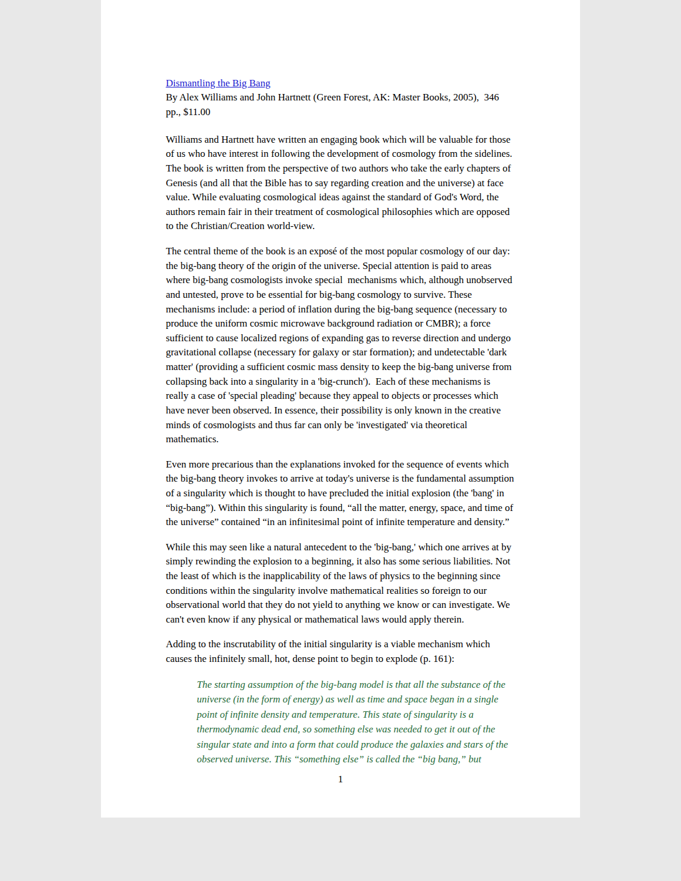Dismantling the Big Bang
By Alex Williams and John Hartnett (Green Forest, AK: Master Books, 2005), 346 pp., $11.00
Williams and Hartnett have written an engaging book which will be valuable for those of us who have interest in following the development of cosmology from the sidelines. The book is written from the perspective of two authors who take the early chapters of Genesis (and all that the Bible has to say regarding creation and the universe) at face value. While evaluating cosmological ideas against the standard of God's Word, the authors remain fair in their treatment of cosmological philosophies which are opposed to the Christian/Creation world-view.
The central theme of the book is an exposé of the most popular cosmology of our day: the big-bang theory of the origin of the universe. Special attention is paid to areas where big-bang cosmologists invoke special mechanisms which, although unobserved and untested, prove to be essential for big-bang cosmology to survive. These mechanisms include: a period of inflation during the big-bang sequence (necessary to produce the uniform cosmic microwave background radiation or CMBR); a force sufficient to cause localized regions of expanding gas to reverse direction and undergo gravitational collapse (necessary for galaxy or star formation); and undetectable 'dark matter' (providing a sufficient cosmic mass density to keep the big-bang universe from collapsing back into a singularity in a 'big-crunch'). Each of these mechanisms is really a case of 'special pleading' because they appeal to objects or processes which have never been observed. In essence, their possibility is only known in the creative minds of cosmologists and thus far can only be 'investigated' via theoretical mathematics.
Even more precarious than the explanations invoked for the sequence of events which the big-bang theory invokes to arrive at today's universe is the fundamental assumption of a singularity which is thought to have precluded the initial explosion (the 'bang' in “big-bang”). Within this singularity is found, “all the matter, energy, space, and time of the universe” contained “in an infinitesimal point of infinite temperature and density.”
While this may seen like a natural antecedent to the 'big-bang,' which one arrives at by simply rewinding the explosion to a beginning, it also has some serious liabilities. Not the least of which is the inapplicability of the laws of physics to the beginning since conditions within the singularity involve mathematical realities so foreign to our observational world that they do not yield to anything we know or can investigate. We can't even know if any physical or mathematical laws would apply therein.
Adding to the inscrutability of the initial singularity is a viable mechanism which causes the infinitely small, hot, dense point to begin to explode (p. 161):
The starting assumption of the big-bang model is that all the substance of the universe (in the form of energy) as well as time and space began in a single point of infinite density and temperature. This state of singularity is a thermodynamic dead end, so something else was needed to get it out of the singular state and into a form that could produce the galaxies and stars of the observed universe. This “something else” is called the “big bang,” but
1